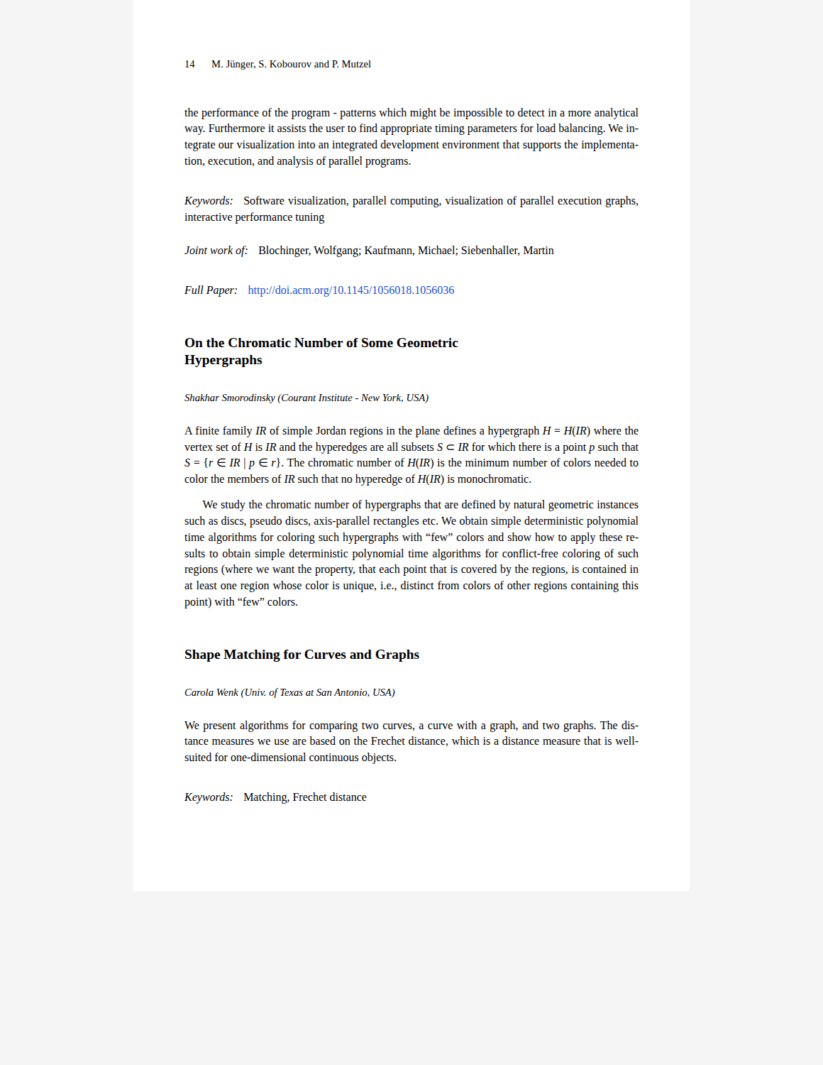14 M. Jünger, S. Kobourov and P. Mutzel
the performance of the program - patterns which might be impossible to detect in a more analytical way. Furthermore it assists the user to find appropriate timing parameters for load balancing. We integrate our visualization into an integrated development environment that supports the implementation, execution, and analysis of parallel programs.
Keywords: Software visualization, parallel computing, visualization of parallel execution graphs, interactive performance tuning
Joint work of: Blochinger, Wolfgang; Kaufmann, Michael; Siebenhaller, Martin
Full Paper: http://doi.acm.org/10.1145/1056018.1056036
On the Chromatic Number of Some Geometric
Hypergraphs
Shakhar Smorodinsky (Courant Institute - New York, USA)
A finite family IR of simple Jordan regions in the plane defines a hypergraph H = H(IR) where the vertex set of H is IR and the hyperedges are all subsets S ⊂ IR for which there is a point p such that S = {r ∈ IR | p ∈ r}. The chromatic number of H(IR) is the minimum number of colors needed to color the members of IR such that no hyperedge of H(IR) is monochromatic.
We study the chromatic number of hypergraphs that are defined by natural geometric instances such as discs, pseudo discs, axis-parallel rectangles etc. We obtain simple deterministic polynomial time algorithms for coloring such hypergraphs with “few” colors and show how to apply these results to obtain simple deterministic polynomial time algorithms for conflict-free coloring of such regions (where we want the property, that each point that is covered by the regions, is contained in at least one region whose color is unique, i.e., distinct from colors of other regions containing this point) with “few” colors.
Shape Matching for Curves and Graphs
Carola Wenk (Univ. of Texas at San Antonio, USA)
We present algorithms for comparing two curves, a curve with a graph, and two graphs. The distance measures we use are based on the Frechet distance, which is a distance measure that is well-suited for one-dimensional continuous objects.
Keywords: Matching, Frechet distance